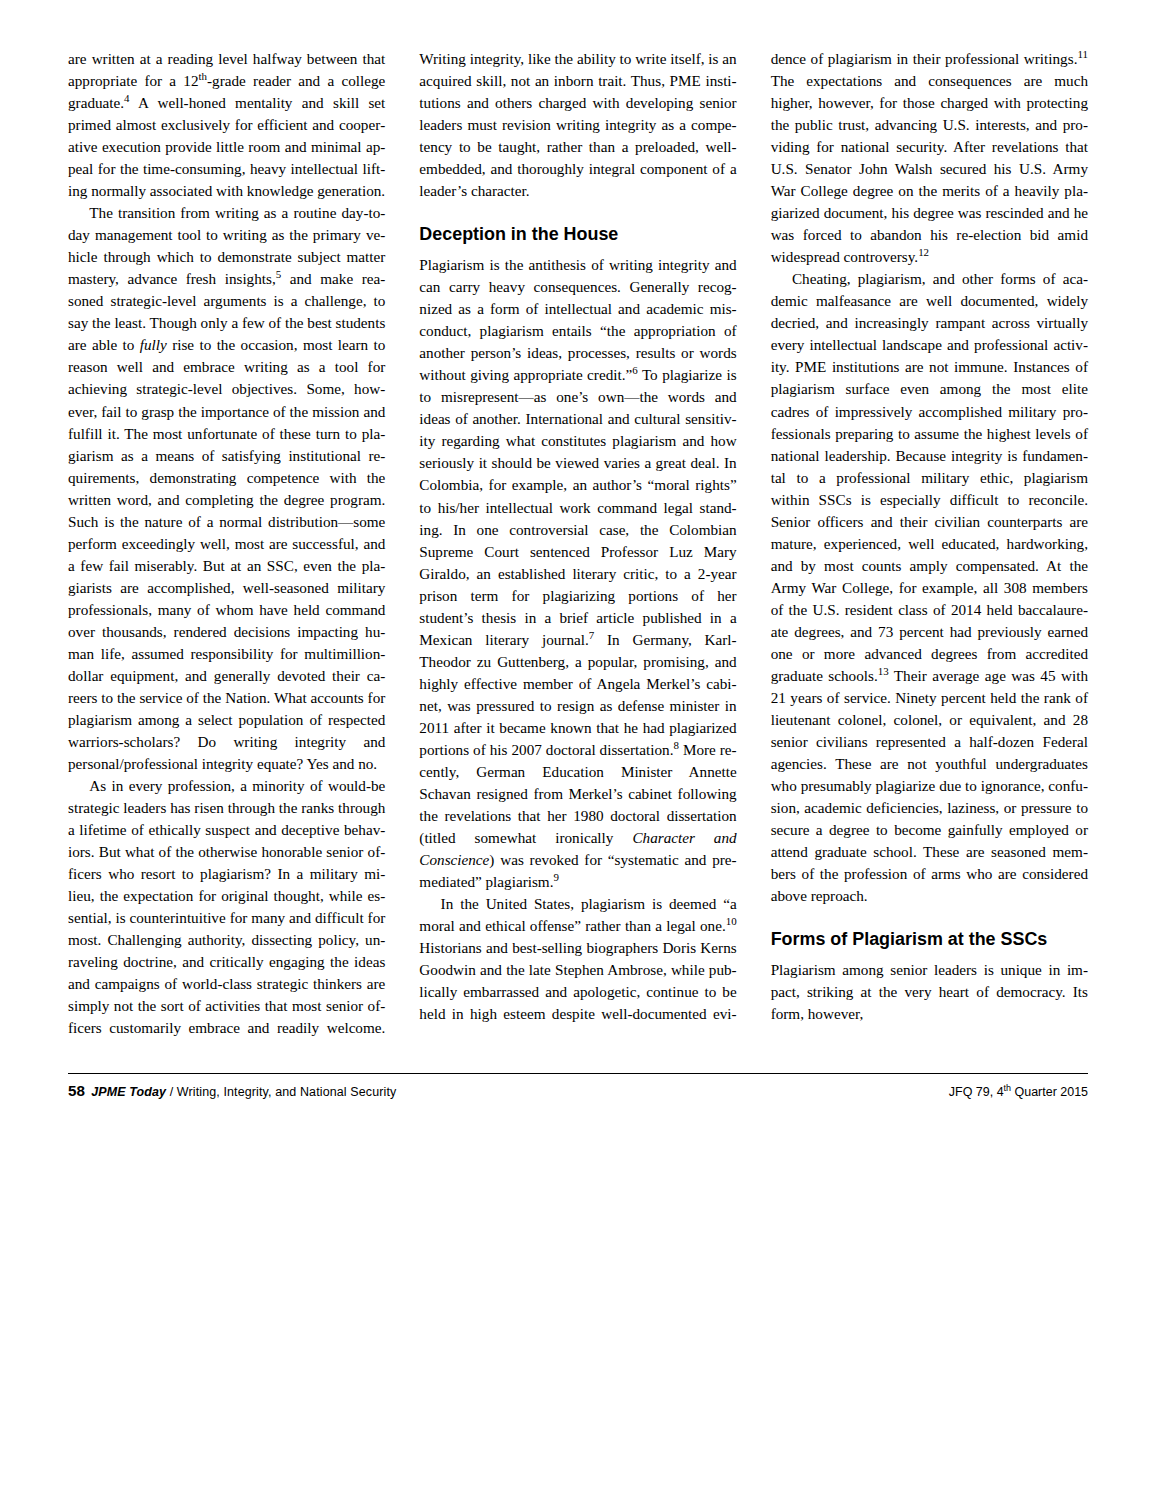are written at a reading level halfway between that appropriate for a 12th-grade reader and a college graduate.4 A well-honed mentality and skill set primed almost exclusively for efficient and cooperative execution provide little room and minimal appeal for the time-consuming, heavy intellectual lifting normally associated with knowledge generation.
The transition from writing as a routine day-to-day management tool to writing as the primary vehicle through which to demonstrate subject matter mastery, advance fresh insights,5 and make reasoned strategic-level arguments is a challenge, to say the least. Though only a few of the best students are able to fully rise to the occasion, most learn to reason well and embrace writing as a tool for achieving strategic-level objectives. Some, however, fail to grasp the importance of the mission and fulfill it. The most unfortunate of these turn to plagiarism as a means of satisfying institutional requirements, demonstrating competence with the written word, and completing the degree program. Such is the nature of a normal distribution—some perform exceedingly well, most are successful, and a few fail miserably. But at an SSC, even the plagiarists are accomplished, well-seasoned military professionals, many of whom have held command over thousands, rendered decisions impacting human life, assumed responsibility for multimillion-dollar equipment, and generally devoted their careers to the service of the Nation. What accounts for plagiarism among a select population of respected warriors-scholars? Do writing integrity and personal/professional integrity equate? Yes and no.
As in every profession, a minority of would-be strategic leaders has risen through the ranks through a lifetime of ethically suspect and deceptive behaviors. But what of the otherwise honorable senior officers who resort to plagiarism? In a military milieu, the expectation for original thought, while essential, is counterintuitive for many and difficult for most. Challenging authority, dissecting policy, unraveling doctrine, and critically engaging the ideas and campaigns of world-class strategic thinkers are simply not the sort of activities that most senior officers customarily embrace and readily welcome. Writing integrity, like the ability to write itself, is an acquired skill, not an inborn trait. Thus, PME institutions and others charged with developing senior leaders must revision writing integrity as a competency to be taught, rather than a preloaded, well-embedded, and thoroughly integral component of a leader’s character.
Deception in the House
Plagiarism is the antithesis of writing integrity and can carry heavy consequences. Generally recognized as a form of intellectual and academic misconduct, plagiarism entails “the appropriation of another person’s ideas, processes, results or words without giving appropriate credit.”6 To plagiarize is to misrepresent—as one’s own—the words and ideas of another. International and cultural sensitivity regarding what constitutes plagiarism and how seriously it should be viewed varies a great deal. In Colombia, for example, an author’s “moral rights” to his/her intellectual work command legal standing. In one controversial case, the Colombian Supreme Court sentenced Professor Luz Mary Giraldo, an established literary critic, to a 2-year prison term for plagiarizing portions of her student’s thesis in a brief article published in a Mexican literary journal.7 In Germany, Karl-Theodor zu Guttenberg, a popular, promising, and highly effective member of Angela Merkel’s cabinet, was pressured to resign as defense minister in 2011 after it became known that he had plagiarized portions of his 2007 doctoral dissertation.8 More recently, German Education Minister Annette Schavan resigned from Merkel’s cabinet following the revelations that her 1980 doctoral dissertation (titled somewhat ironically Character and Conscience) was revoked for “systematic and premediated” plagiarism.9
In the United States, plagiarism is deemed “a moral and ethical offense” rather than a legal one.10 Historians and best-selling biographers Doris Kerns Goodwin and the late Stephen Ambrose, while publically embarrassed and apologetic, continue to be held in high esteem despite well-documented evidence of plagiarism in their professional writings.11 The expectations and consequences are much higher, however, for those charged with protecting the public trust, advancing U.S. interests, and providing for national security. After revelations that U.S. Senator John Walsh secured his U.S. Army War College degree on the merits of a heavily plagiarized document, his degree was rescinded and he was forced to abandon his re-election bid amid widespread controversy.12
Cheating, plagiarism, and other forms of academic malfeasance are well documented, widely decried, and increasingly rampant across virtually every intellectual landscape and professional activity. PME institutions are not immune. Instances of plagiarism surface even among the most elite cadres of impressively accomplished military professionals preparing to assume the highest levels of national leadership. Because integrity is fundamental to a professional military ethic, plagiarism within SSCs is especially difficult to reconcile. Senior officers and their civilian counterparts are mature, experienced, well educated, hardworking, and by most counts amply compensated. At the Army War College, for example, all 308 members of the U.S. resident class of 2014 held baccalaureate degrees, and 73 percent had previously earned one or more advanced degrees from accredited graduate schools.13 Their average age was 45 with 21 years of service. Ninety percent held the rank of lieutenant colonel, colonel, or equivalent, and 28 senior civilians represented a half-dozen Federal agencies. These are not youthful undergraduates who presumably plagiarize due to ignorance, confusion, academic deficiencies, laziness, or pressure to secure a degree to become gainfully employed or attend graduate school. These are seasoned members of the profession of arms who are considered above reproach.
Forms of Plagiarism at the SSCs
Plagiarism among senior leaders is unique in impact, striking at the very heart of democracy. Its form, however,
58 JPME Today / Writing, Integrity, and National Security
JFQ 79, 4th Quarter 2015